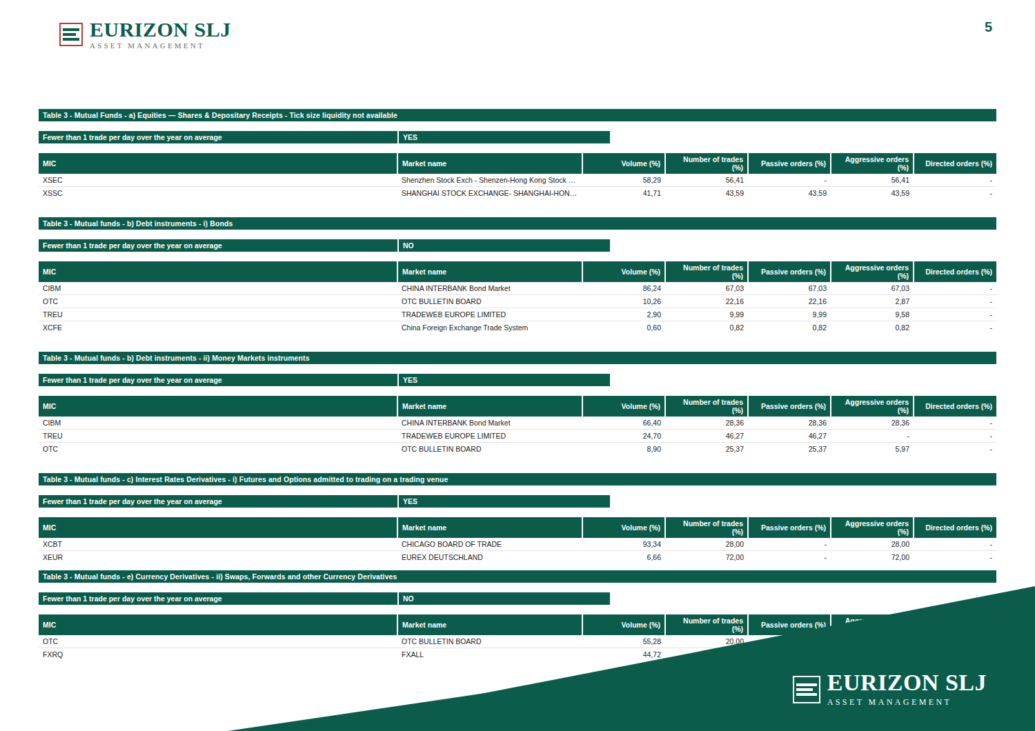EURIZON SLJ
ASSET MANAGEMENT
5
Table 3 - Mutual Funds - a) Equities — Shares & Depositary Receipts - Tick size liquidity not available
Fewer than 1 trade per day over the year on average
YES
| MIC | Market name | Volume (%) | Number of trades (%) | Passive orders (%) | Aggressive orders (%) | Directed orders (%) |
| --- | --- | --- | --- | --- | --- | --- |
| XSEC | Shenzhen Stock Exch - Shenzen-Hong Kong Stock Connect | 58,29 | 56,41 | - | 56,41 | - |
| XSSC | SHANGHAI STOCK EXCHANGE- SHANGHAI-HONGKONG STOCK CONNECT | 41,71 | 43,59 | 43,59 | 43,59 | - |
Table 3 - Mutual funds - b) Debt instruments - i) Bonds
Fewer than 1 trade per day over the year on average
NO
| MIC | Market name | Volume (%) | Number of trades (%) | Passive orders (%) | Aggressive orders (%) | Directed orders (%) |
| --- | --- | --- | --- | --- | --- | --- |
| CIBM | CHINA INTERBANK Bond Market | 86,24 | 67,03 | 67,03 | 67,03 | - |
| OTC | OTC BULLETIN BOARD | 10,26 | 22,16 | 22,16 | 2,87 | - |
| TREU | TRADEWEB EUROPE LIMITED | 2,90 | 9,99 | 9,99 | 9,58 | - |
| XCFE | China Foreign Exchange Trade System | 0,60 | 0,82 | 0,82 | 0,82 | - |
Table 3 - Mutual funds - b) Debt instruments - ii) Money Markets instruments
Fewer than 1 trade per day over the year on average
YES
| MIC | Market name | Volume (%) | Number of trades (%) | Passive orders (%) | Aggressive orders (%) | Directed orders (%) |
| --- | --- | --- | --- | --- | --- | --- |
| CIBM | CHINA INTERBANK Bond Market | 66,40 | 28,36 | 28,36 | 28,36 | - |
| TREU | TRADEWEB EUROPE LIMITED | 24,70 | 46,27 | 46,27 | - | - |
| OTC | OTC BULLETIN BOARD | 8,90 | 25,37 | 25,37 | 5,97 | - |
Table 3 - Mutual funds - c) Interest Rates Derivatives - i) Futures and Options admitted to trading on a trading venue
Fewer than 1 trade per day over the year on average
YES
| MIC | Market name | Volume (%) | Number of trades (%) | Passive orders (%) | Aggressive orders (%) | Directed orders (%) |
| --- | --- | --- | --- | --- | --- | --- |
| XCBT | CHICAGO BOARD OF TRADE | 93,34 | 28,00 | - | 28,00 | - |
| XEUR | EUREX DEUTSCHLAND | 6,66 | 72,00 | - | 72,00 | - |
Table 3 - Mutual funds - e) Currency Derivatives - ii) Swaps, Forwards and other Currency Derivatives
Fewer than 1 trade per day over the year on average
NO
| MIC | Market name | Volume (%) | Number of trades (%) | Passive orders (%) | Aggressive orders (%) | Directed orders (%) |
| --- | --- | --- | --- | --- | --- | --- |
| OTC | OTC BULLETIN BOARD | 55,28 | 20,00 | 18,56 | 4,56 | - |
| FXRQ | FXALL | 44,72 | 80,00 | 27,78 | 52,22 | - |
EURIZON SLJ
ASSET MANAGEMENT